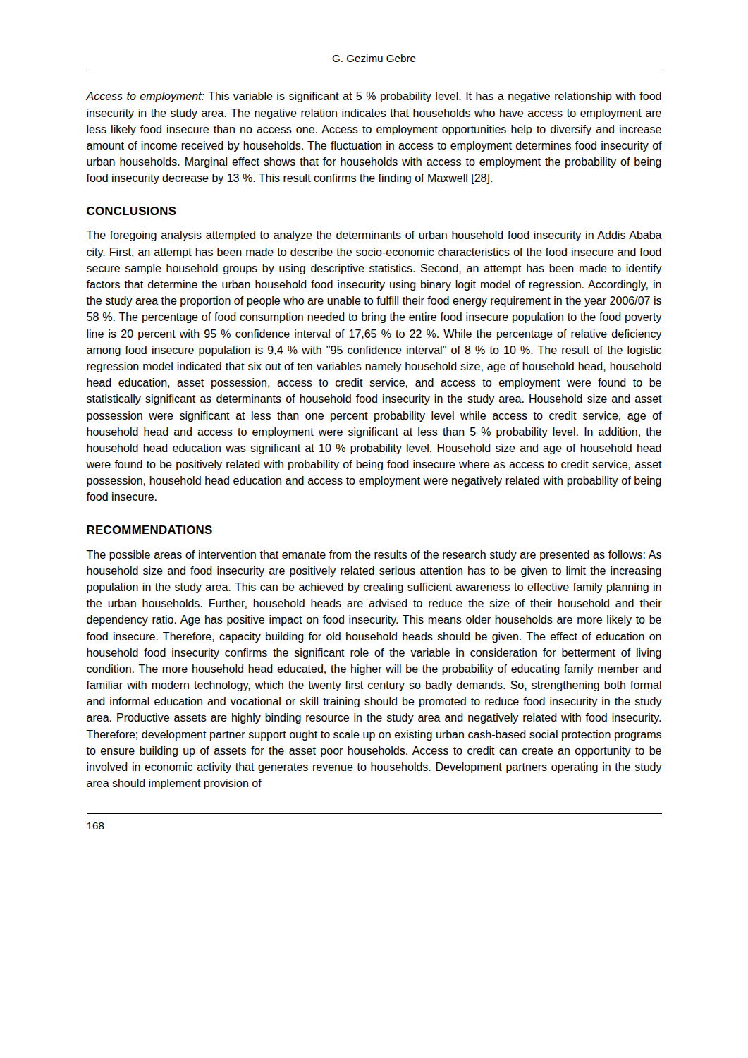G. Gezimu Gebre
Access to employment: This variable is significant at 5 % probability level. It has a negative relationship with food insecurity in the study area. The negative relation indicates that households who have access to employment are less likely food insecure than no access one. Access to employment opportunities help to diversify and increase amount of income received by households. The fluctuation in access to employment determines food insecurity of urban households. Marginal effect shows that for households with access to employment the probability of being food insecurity decrease by 13 %. This result confirms the finding of Maxwell [28].
Conclusions
The foregoing analysis attempted to analyze the determinants of urban household food insecurity in Addis Ababa city. First, an attempt has been made to describe the socio-economic characteristics of the food insecure and food secure sample household groups by using descriptive statistics. Second, an attempt has been made to identify factors that determine the urban household food insecurity using binary logit model of regression. Accordingly, in the study area the proportion of people who are unable to fulfill their food energy requirement in the year 2006/07 is 58 %. The percentage of food consumption needed to bring the entire food insecure population to the food poverty line is 20 percent with 95 % confidence interval of 17,65 % to 22 %. While the percentage of relative deficiency among food insecure population is 9,4 % with "95 confidence interval" of 8 % to 10 %. The result of the logistic regression model indicated that six out of ten variables namely household size, age of household head, household head education, asset possession, access to credit service, and access to employment were found to be statistically significant as determinants of household food insecurity in the study area. Household size and asset possession were significant at less than one percent probability level while access to credit service, age of household head and access to employment were significant at less than 5 % probability level. In addition, the household head education was significant at 10 % probability level. Household size and age of household head were found to be positively related with probability of being food insecure where as access to credit service, asset possession, household head education and access to employment were negatively related with probability of being food insecure.
Recommendations
The possible areas of intervention that emanate from the results of the research study are presented as follows: As household size and food insecurity are positively related serious attention has to be given to limit the increasing population in the study area. This can be achieved by creating sufficient awareness to effective family planning in the urban households. Further, household heads are advised to reduce the size of their household and their dependency ratio. Age has positive impact on food insecurity. This means older households are more likely to be food insecure. Therefore, capacity building for old household heads should be given. The effect of education on household food insecurity confirms the significant role of the variable in consideration for betterment of living condition. The more household head educated, the higher will be the probability of educating family member and familiar with modern technology, which the twenty first century so badly demands. So, strengthening both formal and informal education and vocational or skill training should be promoted to reduce food insecurity in the study area. Productive assets are highly binding resource in the study area and negatively related with food insecurity. Therefore; development partner support ought to scale up on existing urban cash-based social protection programs to ensure building up of assets for the asset poor households. Access to credit can create an opportunity to be involved in economic activity that generates revenue to households. Development partners operating in the study area should implement provision of
168